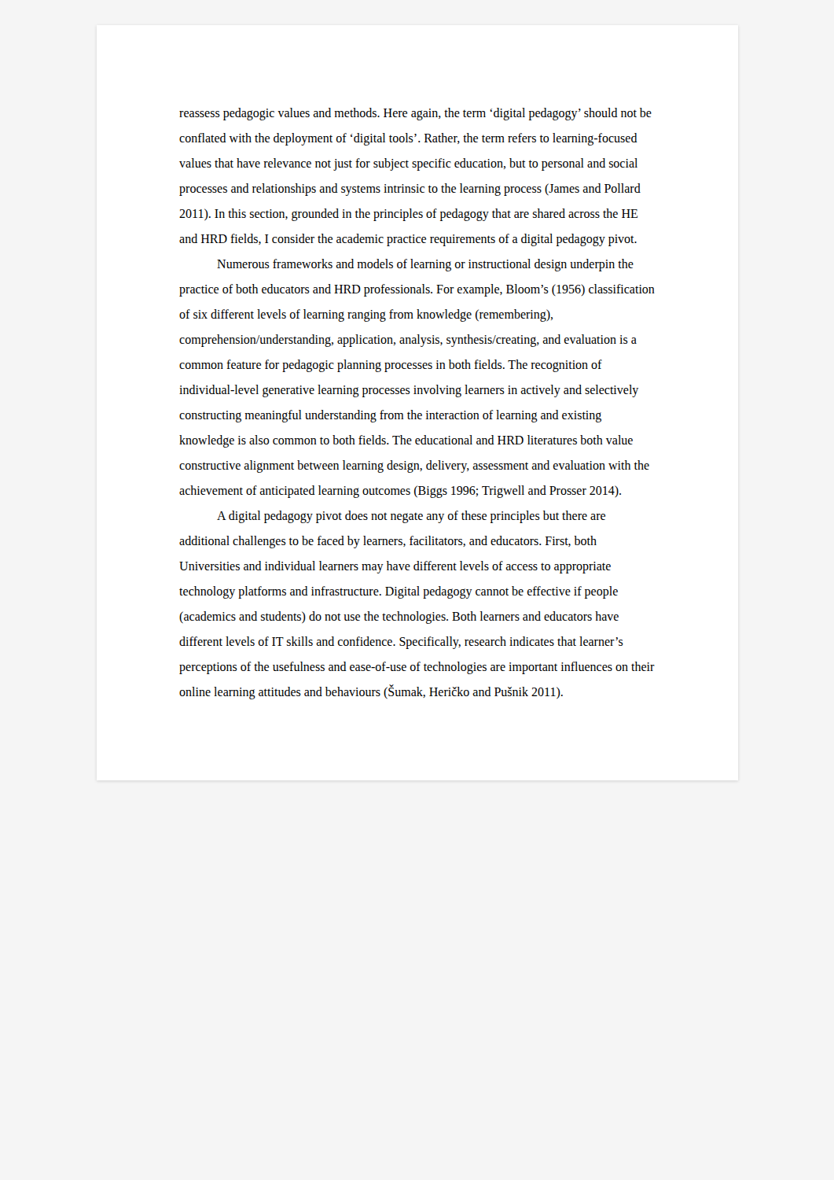reassess pedagogic values and methods. Here again, the term ‘digital pedagogy’ should not be conflated with the deployment of ‘digital tools’. Rather, the term refers to learning-focused values that have relevance not just for subject specific education, but to personal and social processes and relationships and systems intrinsic to the learning process (James and Pollard 2011). In this section, grounded in the principles of pedagogy that are shared across the HE and HRD fields, I consider the academic practice requirements of a digital pedagogy pivot.
Numerous frameworks and models of learning or instructional design underpin the practice of both educators and HRD professionals. For example, Bloom’s (1956) classification of six different levels of learning ranging from knowledge (remembering), comprehension/understanding, application, analysis, synthesis/creating, and evaluation is a common feature for pedagogic planning processes in both fields. The recognition of individual-level generative learning processes involving learners in actively and selectively constructing meaningful understanding from the interaction of learning and existing knowledge is also common to both fields. The educational and HRD literatures both value constructive alignment between learning design, delivery, assessment and evaluation with the achievement of anticipated learning outcomes (Biggs 1996; Trigwell and Prosser 2014).
A digital pedagogy pivot does not negate any of these principles but there are additional challenges to be faced by learners, facilitators, and educators. First, both Universities and individual learners may have different levels of access to appropriate technology platforms and infrastructure. Digital pedagogy cannot be effective if people (academics and students) do not use the technologies. Both learners and educators have different levels of IT skills and confidence. Specifically, research indicates that learner’s perceptions of the usefulness and ease-of-use of technologies are important influences on their online learning attitudes and behaviours (Šumak, Heričko and Pušnik 2011).